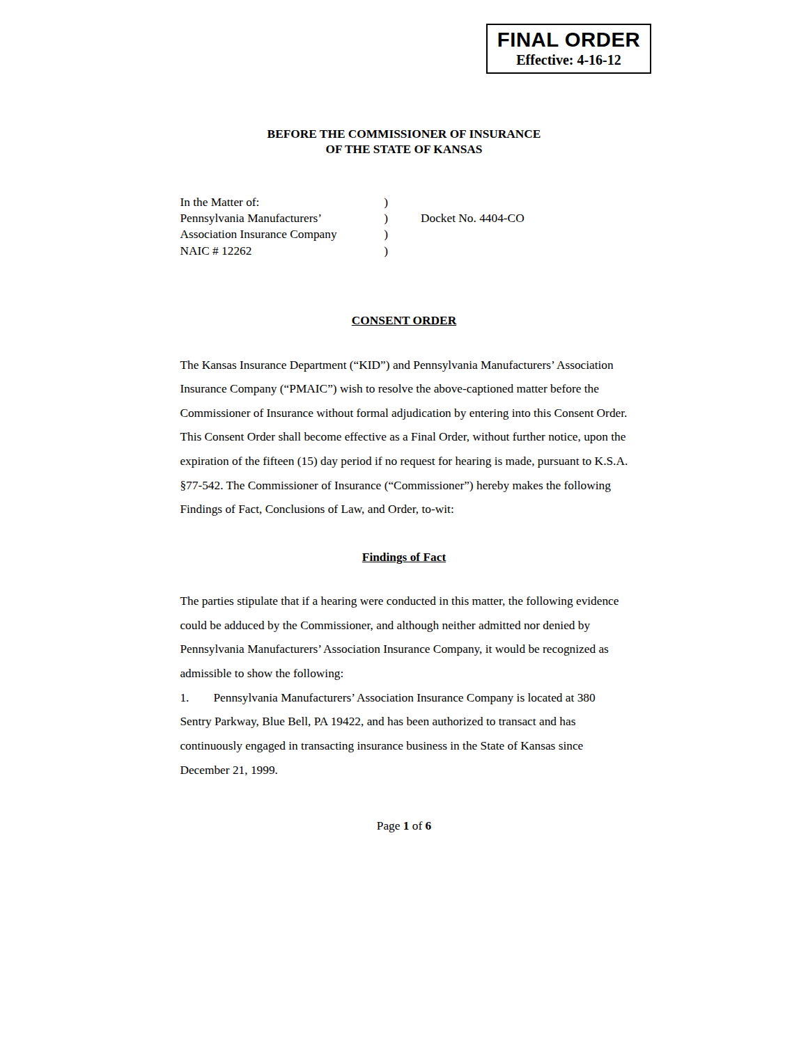FINAL ORDER
Effective: 4-16-12
BEFORE THE COMMISSIONER OF INSURANCE
OF THE STATE OF KANSAS
| In the Matter of: | ) | |
| Pennsylvania Manufacturers’ | ) | Docket No. 4404-CO |
| Association Insurance Company | ) | |
| NAIC # 12262 | ) | |
CONSENT ORDER
The Kansas Insurance Department (“KID”) and Pennsylvania Manufacturers’ Association Insurance Company (“PMAIC”) wish to resolve the above-captioned matter before the Commissioner of Insurance without formal adjudication by entering into this Consent Order. This Consent Order shall become effective as a Final Order, without further notice, upon the expiration of the fifteen (15) day period if no request for hearing is made, pursuant to K.S.A. §77-542. The Commissioner of Insurance (“Commissioner”) hereby makes the following Findings of Fact, Conclusions of Law, and Order, to-wit:
Findings of Fact
The parties stipulate that if a hearing were conducted in this matter, the following evidence could be adduced by the Commissioner, and although neither admitted nor denied by Pennsylvania Manufacturers’ Association Insurance Company, it would be recognized as admissible to show the following:
1. Pennsylvania Manufacturers’ Association Insurance Company is located at 380 Sentry Parkway, Blue Bell, PA 19422, and has been authorized to transact and has continuously engaged in transacting insurance business in the State of Kansas since December 21, 1999.
Page 1 of 6